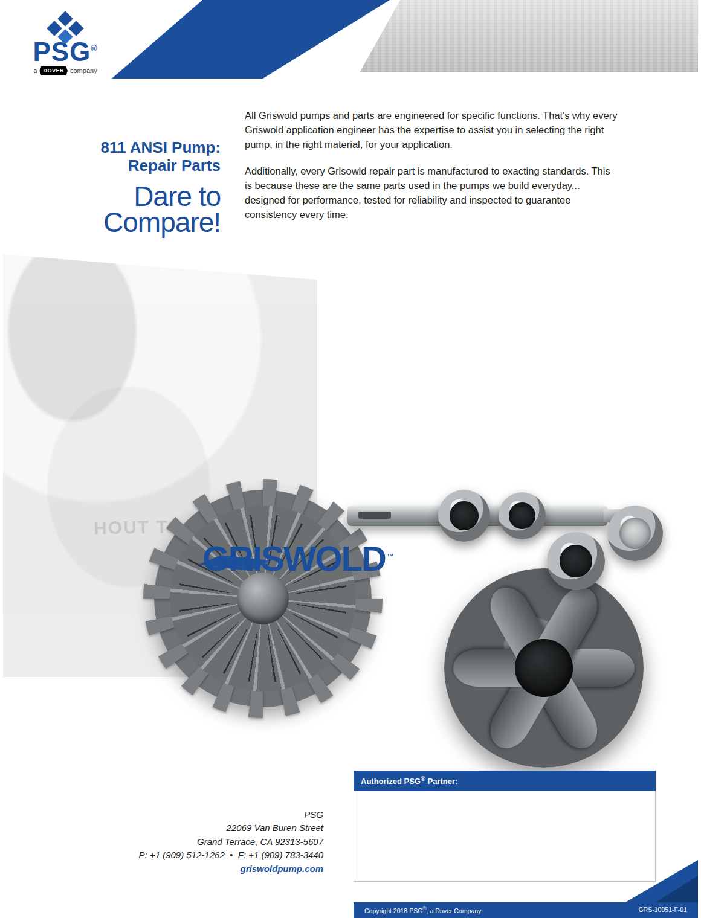PSG®
a DOVER company
811 ANSI Pump:
Repair Parts
Dare to Compare!
All Griswold pumps and parts are engineered for specific functions. That's why every Griswold application engineer has the expertise to assist you in selecting the right pump, in the right material, for your application.
Additionally, every Grisowld repair part is manufactured to exacting standards. This is because these are the same parts used in the pumps we build everyday... designed for performance, tested for reliability and inspected to guarantee consistency every time.
HOUT TOOL
GRISWOLD™
PSG
22069 Van Buren Street
Grand Terrace, CA 92313-5607
P: +1 (909) 512-1262 • F: +1 (909) 783-3440
griswoldpump.com
Authorized PSG® Partner:
Copyright 2018 PSG®, a Dover Company GRS-10051-F-01